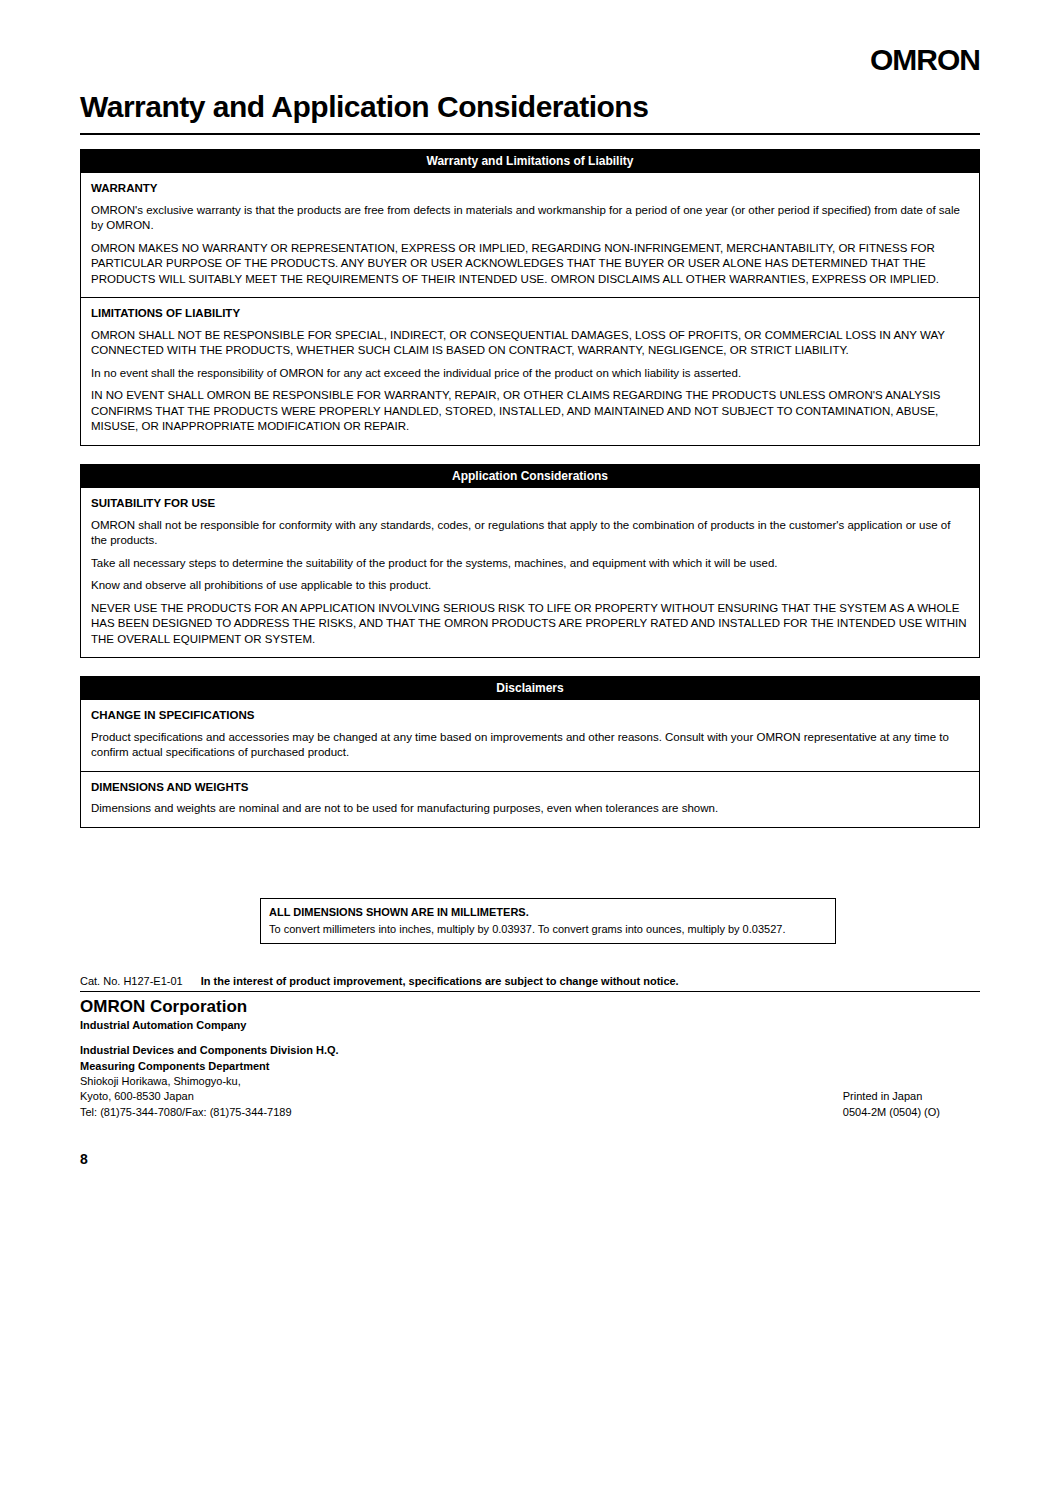OMRON
Warranty and Application Considerations
Warranty and Limitations of Liability
WARRANTY
OMRON's exclusive warranty is that the products are free from defects in materials and workmanship for a period of one year (or other period if specified) from date of sale by OMRON.
OMRON MAKES NO WARRANTY OR REPRESENTATION, EXPRESS OR IMPLIED, REGARDING NON-INFRINGEMENT, MERCHANTABILITY, OR FITNESS FOR PARTICULAR PURPOSE OF THE PRODUCTS. ANY BUYER OR USER ACKNOWLEDGES THAT THE BUYER OR USER ALONE HAS DETERMINED THAT THE PRODUCTS WILL SUITABLY MEET THE REQUIREMENTS OF THEIR INTENDED USE. OMRON DISCLAIMS ALL OTHER WARRANTIES, EXPRESS OR IMPLIED.
LIMITATIONS OF LIABILITY
OMRON SHALL NOT BE RESPONSIBLE FOR SPECIAL, INDIRECT, OR CONSEQUENTIAL DAMAGES, LOSS OF PROFITS, OR COMMERCIAL LOSS IN ANY WAY CONNECTED WITH THE PRODUCTS, WHETHER SUCH CLAIM IS BASED ON CONTRACT, WARRANTY, NEGLIGENCE, OR STRICT LIABILITY.
In no event shall the responsibility of OMRON for any act exceed the individual price of the product on which liability is asserted.
IN NO EVENT SHALL OMRON BE RESPONSIBLE FOR WARRANTY, REPAIR, OR OTHER CLAIMS REGARDING THE PRODUCTS UNLESS OMRON'S ANALYSIS CONFIRMS THAT THE PRODUCTS WERE PROPERLY HANDLED, STORED, INSTALLED, AND MAINTAINED AND NOT SUBJECT TO CONTAMINATION, ABUSE, MISUSE, OR INAPPROPRIATE MODIFICATION OR REPAIR.
Application Considerations
SUITABILITY FOR USE
OMRON shall not be responsible for conformity with any standards, codes, or regulations that apply to the combination of products in the customer's application or use of the products.
Take all necessary steps to determine the suitability of the product for the systems, machines, and equipment with which it will be used.
Know and observe all prohibitions of use applicable to this product.
NEVER USE THE PRODUCTS FOR AN APPLICATION INVOLVING SERIOUS RISK TO LIFE OR PROPERTY WITHOUT ENSURING THAT THE SYSTEM AS A WHOLE HAS BEEN DESIGNED TO ADDRESS THE RISKS, AND THAT THE OMRON PRODUCTS ARE PROPERLY RATED AND INSTALLED FOR THE INTENDED USE WITHIN THE OVERALL EQUIPMENT OR SYSTEM.
Disclaimers
CHANGE IN SPECIFICATIONS
Product specifications and accessories may be changed at any time based on improvements and other reasons. Consult with your OMRON representative at any time to confirm actual specifications of purchased product.
DIMENSIONS AND WEIGHTS
Dimensions and weights are nominal and are not to be used for manufacturing purposes, even when tolerances are shown.
ALL DIMENSIONS SHOWN ARE IN MILLIMETERS. To convert millimeters into inches, multiply by 0.03937. To convert grams into ounces, multiply by 0.03527.
Cat. No. H127-E1-01
In the interest of product improvement, specifications are subject to change without notice.
OMRON Corporation
Industrial Automation Company
Industrial Devices and Components Division H.Q.
Measuring Components Department
Shiokoji Horikawa, Shimogyo-ku,
Kyoto, 600-8530 Japan
Tel: (81)75-344-7080/Fax: (81)75-344-7189
Printed in Japan
0504-2M (0504) (O)
8